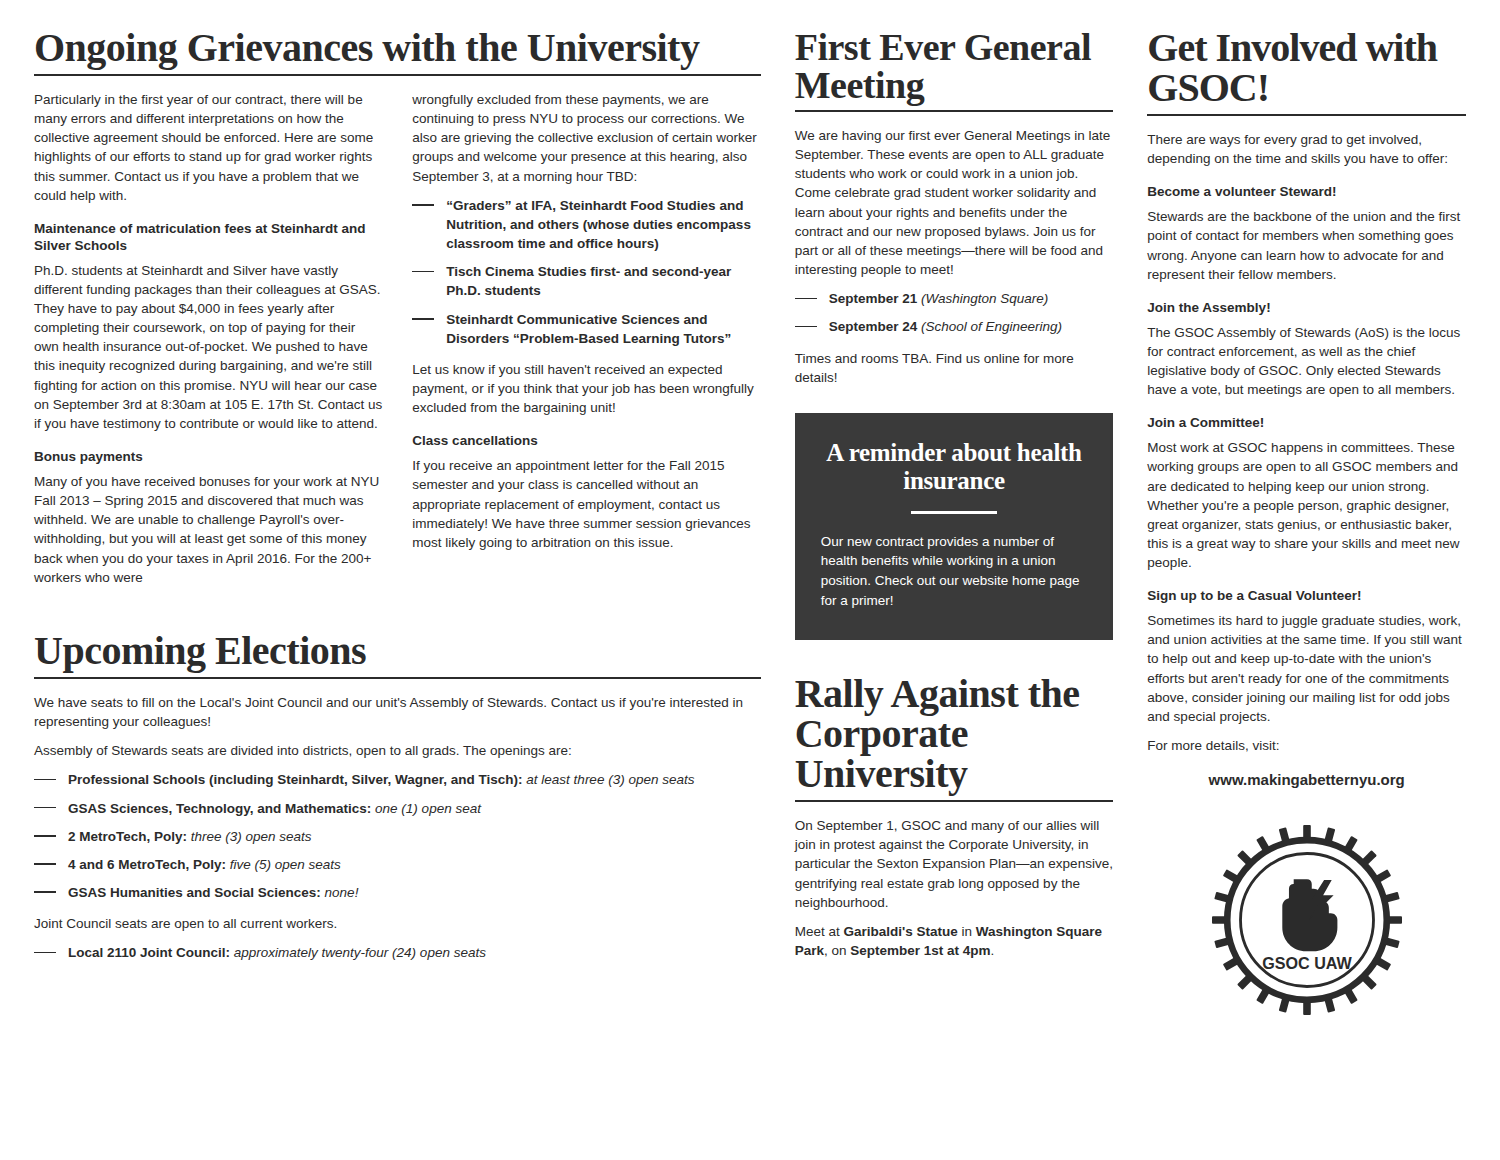Ongoing Grievances with the University
Particularly in the first year of our contract, there will be many errors and different interpretations on how the collective agreement should be enforced. Here are some highlights of our efforts to stand up for grad worker rights this summer. Contact us if you have a problem that we could help with.
Maintenance of matriculation fees at Steinhardt and Silver Schools
Ph.D. students at Steinhardt and Silver have vastly different funding packages than their colleagues at GSAS. They have to pay about $4,000 in fees yearly after completing their coursework, on top of paying for their own health insurance out-of-pocket. We pushed to have this inequity recognized during bargaining, and we're still fighting for action on this promise. NYU will hear our case on September 3rd at 8:30am at 105 E. 17th St. Contact us if you have testimony to contribute or would like to attend.
Bonus payments
Many of you have received bonuses for your work at NYU Fall 2013 – Spring 2015 and discovered that much was withheld. We are unable to challenge Payroll's over-withholding, but you will at least get some of this money back when you do your taxes in April 2016. For the 200+ workers who were
wrongfully excluded from these payments, we are continuing to press NYU to process our corrections. We also are grieving the collective exclusion of certain worker groups and welcome your presence at this hearing, also September 3, at a morning hour TBD:
“Graders” at IFA, Steinhardt Food Studies and Nutrition, and others (whose duties encompass classroom time and office hours)
Tisch Cinema Studies first- and second-year Ph.D. students
Steinhardt Communicative Sciences and Disorders “Problem-Based Learning Tutors”
Let us know if you still haven't received an expected payment, or if you think that your job has been wrongfully excluded from the bargaining unit!
Class cancellations
If you receive an appointment letter for the Fall 2015 semester and your class is cancelled without an appropriate replacement of employment, contact us immediately! We have three summer session grievances most likely going to arbitration on this issue.
Upcoming Elections
We have seats to fill on the Local's Joint Council and our unit's Assembly of Stewards. Contact us if you're interested in representing your colleagues!
Assembly of Stewards seats are divided into districts, open to all grads. The openings are:
Professional Schools (including Steinhardt, Silver, Wagner, and Tisch): at least three (3) open seats
GSAS Sciences, Technology, and Mathematics: one (1) open seat
2 MetroTech, Poly: three (3) open seats
4 and 6 MetroTech, Poly: five (5) open seats
GSAS Humanities and Social Sciences: none!
Joint Council seats are open to all current workers.
Local 2110 Joint Council: approximately twenty-four (24) open seats
First Ever General Meeting
We are having our first ever General Meetings in late September. These events are open to ALL graduate students who work or could work in a union job. Come celebrate grad student worker solidarity and learn about your rights and benefits under the contract and our new proposed bylaws. Join us for part or all of these meetings—there will be food and interesting people to meet!
September 21 (Washington Square)
September 24 (School of Engineering)
Times and rooms TBA. Find us online for more details!
A reminder about health insurance
Our new contract provides a number of health benefits while working in a union position. Check out our website home page for a primer!
Rally Against the Corporate University
On September 1, GSOC and many of our allies will join in protest against the Corporate University, in particular the Sexton Expansion Plan—an expensive, gentrifying real estate grab long opposed by the neighbourhood.
Meet at Garibaldi's Statue in Washington Square Park, on September 1st at 4pm.
Get Involved with GSOC!
There are ways for every grad to get involved, depending on the time and skills you have to offer:
Become a volunteer Steward!
Stewards are the backbone of the union and the first point of contact for members when something goes wrong. Anyone can learn how to advocate for and represent their fellow members.
Join the Assembly!
The GSOC Assembly of Stewards (AoS) is the locus for contract enforcement, as well as the chief legislative body of GSOC. Only elected Stewards have a vote, but meetings are open to all members.
Join a Committee!
Most work at GSOC happens in committees. These working groups are open to all GSOC members and are dedicated to helping keep our union strong. Whether you're a people person, graphic designer, great organizer, stats genius, or enthusiastic baker, this is a great way to share your skills and meet new people.
Sign up to be a Casual Volunteer!
Sometimes its hard to juggle graduate studies, work, and union activities at the same time. If you still want to help out and keep up-to-date with the union's efforts but aren't ready for one of the commitments above, consider joining our mailing list for odd jobs and special projects.
For more details, visit:
www.makingabetternyu.org
support GSOC UAW